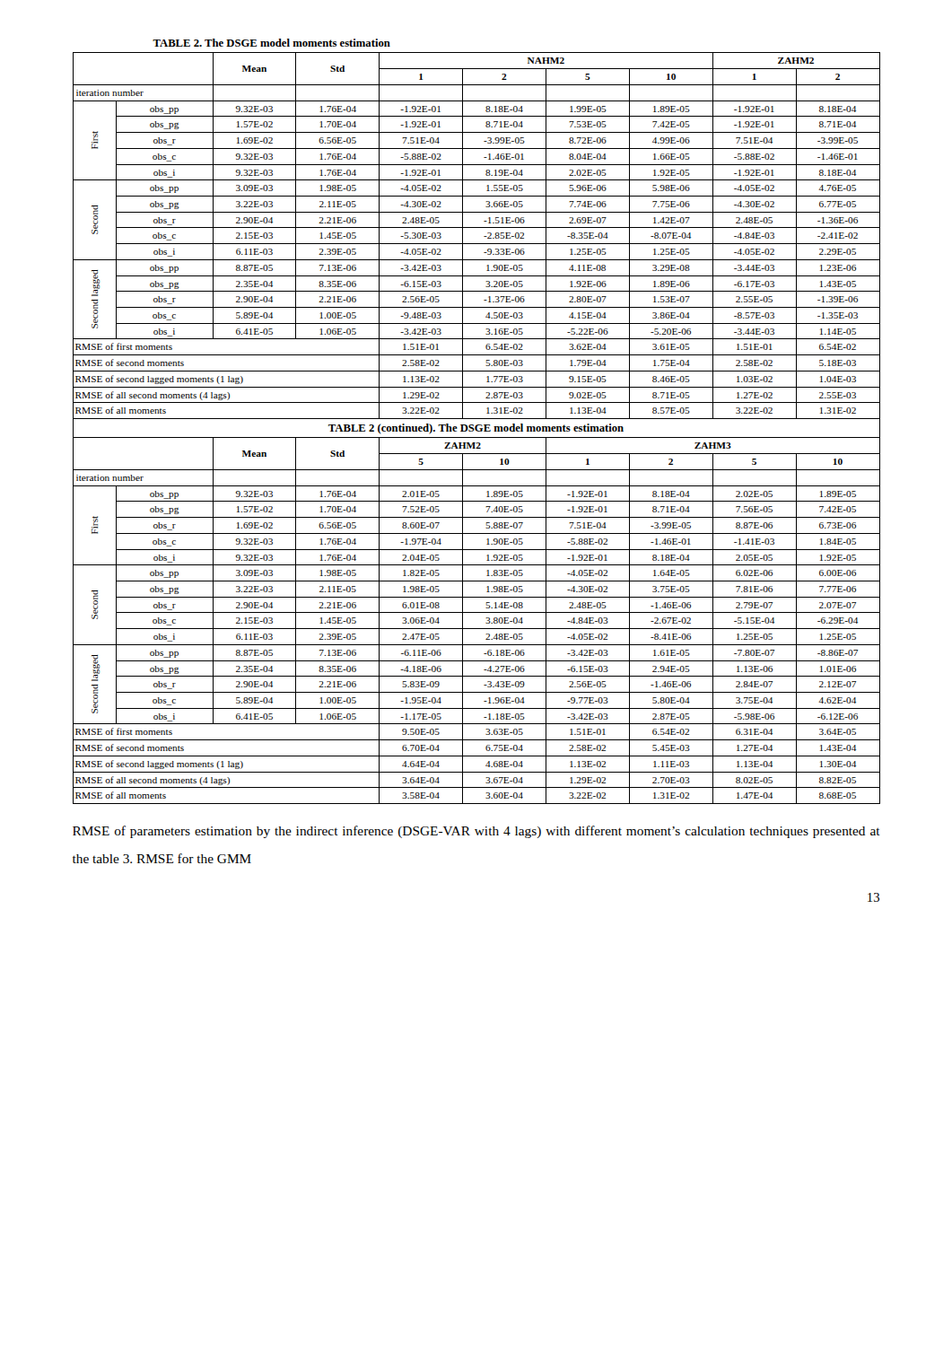TABLE 2. The DSGE model moments estimation
| | Mean | Std | NAHM2 | ZAHM2 |
| --- | --- | --- | --- | --- |
| 1 | 2 | 5 | 10 | 1 | 2 |
| iteration number | | | | | | | | |
| First | obs_pp | 9.32E-03 | 1.76E-04 | -1.92E-01 | 8.18E-04 | 1.99E-05 | 1.89E-05 | -1.92E-01 | 8.18E-04 |
| obs_pg | 1.57E-02 | 1.70E-04 | -1.92E-01 | 8.71E-04 | 7.53E-05 | 7.42E-05 | -1.92E-01 | 8.71E-04 |
| obs_r | 1.69E-02 | 6.56E-05 | 7.51E-04 | -3.99E-05 | 8.72E-06 | 4.99E-06 | 7.51E-04 | -3.99E-05 |
| obs_c | 9.32E-03 | 1.76E-04 | -5.88E-02 | -1.46E-01 | 8.04E-04 | 1.66E-05 | -5.88E-02 | -1.46E-01 |
| obs_i | 9.32E-03 | 1.76E-04 | -1.92E-01 | 8.19E-04 | 2.02E-05 | 1.92E-05 | -1.92E-01 | 8.18E-04 |
| Second | obs_pp | 3.09E-03 | 1.98E-05 | -4.05E-02 | 1.55E-05 | 5.96E-06 | 5.98E-06 | -4.05E-02 | 4.76E-05 |
| obs_pg | 3.22E-03 | 2.11E-05 | -4.30E-02 | 3.66E-05 | 7.74E-06 | 7.75E-06 | -4.30E-02 | 6.77E-05 |
| obs_r | 2.90E-04 | 2.21E-06 | 2.48E-05 | -1.51E-06 | 2.69E-07 | 1.42E-07 | 2.48E-05 | -1.36E-06 |
| obs_c | 2.15E-03 | 1.45E-05 | -5.30E-03 | -2.85E-02 | -8.35E-04 | -8.07E-04 | -4.84E-03 | -2.41E-02 |
| obs_i | 6.11E-03 | 2.39E-05 | -4.05E-02 | -9.33E-06 | 1.25E-05 | 1.25E-05 | -4.05E-02 | 2.29E-05 |
| Second lagged | obs_pp | 8.87E-05 | 7.13E-06 | -3.42E-03 | 1.90E-05 | 4.11E-08 | 3.29E-08 | -3.44E-03 | 1.23E-06 |
| obs_pg | 2.35E-04 | 8.35E-06 | -6.15E-03 | 3.20E-05 | 1.92E-06 | 1.89E-06 | -6.17E-03 | 1.43E-05 |
| obs_r | 2.90E-04 | 2.21E-06 | 2.56E-05 | -1.37E-06 | 2.80E-07 | 1.53E-07 | 2.55E-05 | -1.39E-06 |
| obs_c | 5.89E-04 | 1.00E-05 | -9.48E-03 | 4.50E-03 | 4.15E-04 | 3.86E-04 | -8.57E-03 | -1.35E-03 |
| obs_i | 6.41E-05 | 1.06E-05 | -3.42E-03 | 3.16E-05 | -5.22E-06 | -5.20E-06 | -3.44E-03 | 1.14E-05 |
| RMSE of first moments | 1.51E-01 | 6.54E-02 | 3.62E-04 | 3.61E-05 | 1.51E-01 | 6.54E-02 |
| RMSE of second moments | 2.58E-02 | 5.80E-03 | 1.79E-04 | 1.75E-04 | 2.58E-02 | 5.18E-03 |
| RMSE of second lagged moments (1 lag) | 1.13E-02 | 1.77E-03 | 9.15E-05 | 8.46E-05 | 1.03E-02 | 1.04E-03 |
| RMSE of all second moments (4 lags) | 1.29E-02 | 2.87E-03 | 9.02E-05 | 8.71E-05 | 1.27E-02 | 2.55E-03 |
| RMSE of all moments | 3.22E-02 | 1.31E-02 | 1.13E-04 | 8.57E-05 | 3.22E-02 | 1.31E-02 |
| TABLE 2 (continued). The DSGE model moments estimation |
| | Mean | Std | ZAHM2 | ZAHM3 |
| 5 | 10 | 1 | 2 | 5 | 10 |
| iteration number | | | | | | | | |
| First | obs_pp | 9.32E-03 | 1.76E-04 | 2.01E-05 | 1.89E-05 | -1.92E-01 | 8.18E-04 | 2.02E-05 | 1.89E-05 |
| obs_pg | 1.57E-02 | 1.70E-04 | 7.52E-05 | 7.40E-05 | -1.92E-01 | 8.71E-04 | 7.56E-05 | 7.42E-05 |
| obs_r | 1.69E-02 | 6.56E-05 | 8.60E-07 | 5.88E-07 | 7.51E-04 | -3.99E-05 | 8.87E-06 | 6.73E-06 |
| obs_c | 9.32E-03 | 1.76E-04 | -1.97E-04 | 1.90E-05 | -5.88E-02 | -1.46E-01 | -1.41E-03 | 1.84E-05 |
| obs_i | 9.32E-03 | 1.76E-04 | 2.04E-05 | 1.92E-05 | -1.92E-01 | 8.18E-04 | 2.05E-05 | 1.92E-05 |
| Second | obs_pp | 3.09E-03 | 1.98E-05 | 1.82E-05 | 1.83E-05 | -4.05E-02 | 1.64E-05 | 6.02E-06 | 6.00E-06 |
| obs_pg | 3.22E-03 | 2.11E-05 | 1.98E-05 | 1.98E-05 | -4.30E-02 | 3.75E-05 | 7.81E-06 | 7.77E-06 |
| obs_r | 2.90E-04 | 2.21E-06 | 6.01E-08 | 5.14E-08 | 2.48E-05 | -1.46E-06 | 2.79E-07 | 2.07E-07 |
| obs_c | 2.15E-03 | 1.45E-05 | 3.06E-04 | 3.80E-04 | -4.84E-03 | -2.67E-02 | -5.15E-04 | -6.29E-04 |
| obs_i | 6.11E-03 | 2.39E-05 | 2.47E-05 | 2.48E-05 | -4.05E-02 | -8.41E-06 | 1.25E-05 | 1.25E-05 |
| Second lagged | obs_pp | 8.87E-05 | 7.13E-06 | -6.11E-06 | -6.18E-06 | -3.42E-03 | 1.61E-05 | -7.80E-07 | -8.86E-07 |
| obs_pg | 2.35E-04 | 8.35E-06 | -4.18E-06 | -4.27E-06 | -6.15E-03 | 2.94E-05 | 1.13E-06 | 1.01E-06 |
| obs_r | 2.90E-04 | 2.21E-06 | 5.83E-09 | -3.43E-09 | 2.56E-05 | -1.46E-06 | 2.84E-07 | 2.12E-07 |
| obs_c | 5.89E-04 | 1.00E-05 | -1.95E-04 | -1.96E-04 | -9.77E-03 | 5.80E-04 | 3.75E-04 | 4.62E-04 |
| obs_i | 6.41E-05 | 1.06E-05 | -1.17E-05 | -1.18E-05 | -3.42E-03 | 2.87E-05 | -5.98E-06 | -6.12E-06 |
| RMSE of first moments | 9.50E-05 | 3.63E-05 | 1.51E-01 | 6.54E-02 | 6.31E-04 | 3.64E-05 |
| RMSE of second moments | 6.70E-04 | 6.75E-04 | 2.58E-02 | 5.45E-03 | 1.27E-04 | 1.43E-04 |
| RMSE of second lagged moments (1 lag) | 4.64E-04 | 4.68E-04 | 1.13E-02 | 1.11E-03 | 1.13E-04 | 1.30E-04 |
| RMSE of all second moments (4 lags) | 3.64E-04 | 3.67E-04 | 1.29E-02 | 2.70E-03 | 8.02E-05 | 8.82E-05 |
| RMSE of all moments | 3.58E-04 | 3.60E-04 | 3.22E-02 | 1.31E-02 | 1.47E-04 | 8.68E-05 |
RMSE of parameters estimation by the indirect inference (DSGE-VAR with 4 lags) with different moment’s calculation techniques presented at the table 3. RMSE for the GMM
13